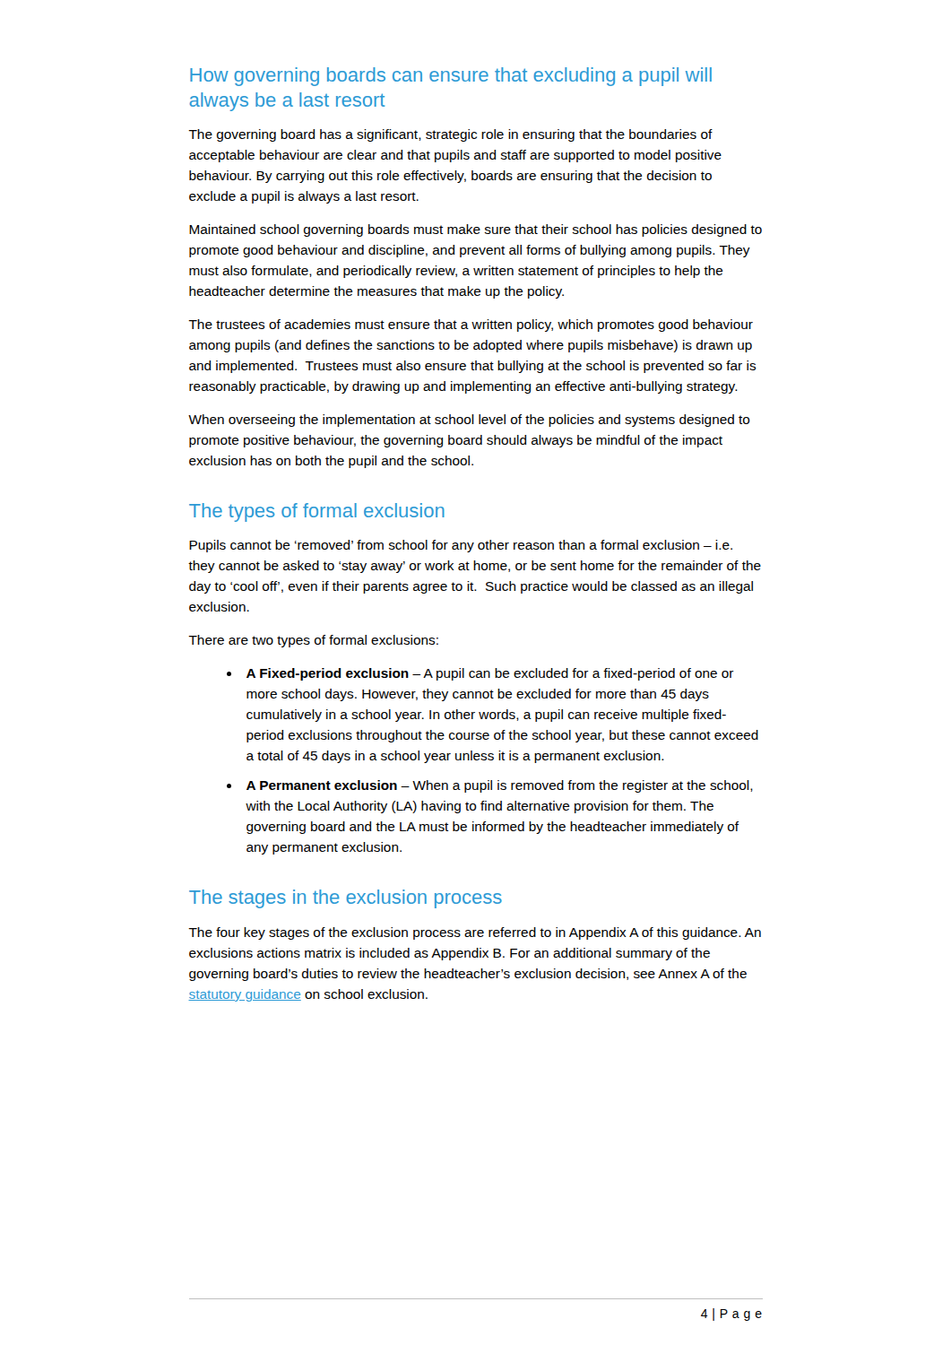How governing boards can ensure that excluding a pupil will always be a last resort
The governing board has a significant, strategic role in ensuring that the boundaries of acceptable behaviour are clear and that pupils and staff are supported to model positive behaviour. By carrying out this role effectively, boards are ensuring that the decision to exclude a pupil is always a last resort.
Maintained school governing boards must make sure that their school has policies designed to promote good behaviour and discipline, and prevent all forms of bullying among pupils. They must also formulate, and periodically review, a written statement of principles to help the headteacher determine the measures that make up the policy.
The trustees of academies must ensure that a written policy, which promotes good behaviour among pupils (and defines the sanctions to be adopted where pupils misbehave) is drawn up and implemented. Trustees must also ensure that bullying at the school is prevented so far is reasonably practicable, by drawing up and implementing an effective anti-bullying strategy.
When overseeing the implementation at school level of the policies and systems designed to promote positive behaviour, the governing board should always be mindful of the impact exclusion has on both the pupil and the school.
The types of formal exclusion
Pupils cannot be ‘removed’ from school for any other reason than a formal exclusion – i.e. they cannot be asked to ‘stay away’ or work at home, or be sent home for the remainder of the day to ‘cool off’, even if their parents agree to it. Such practice would be classed as an illegal exclusion.
There are two types of formal exclusions:
A Fixed-period exclusion – A pupil can be excluded for a fixed-period of one or more school days. However, they cannot be excluded for more than 45 days cumulatively in a school year. In other words, a pupil can receive multiple fixed-period exclusions throughout the course of the school year, but these cannot exceed a total of 45 days in a school year unless it is a permanent exclusion.
A Permanent exclusion – When a pupil is removed from the register at the school, with the Local Authority (LA) having to find alternative provision for them. The governing board and the LA must be informed by the headteacher immediately of any permanent exclusion.
The stages in the exclusion process
The four key stages of the exclusion process are referred to in Appendix A of this guidance. An exclusions actions matrix is included as Appendix B. For an additional summary of the governing board’s duties to review the headteacher’s exclusion decision, see Annex A of the statutory guidance on school exclusion.
4 | P a g e